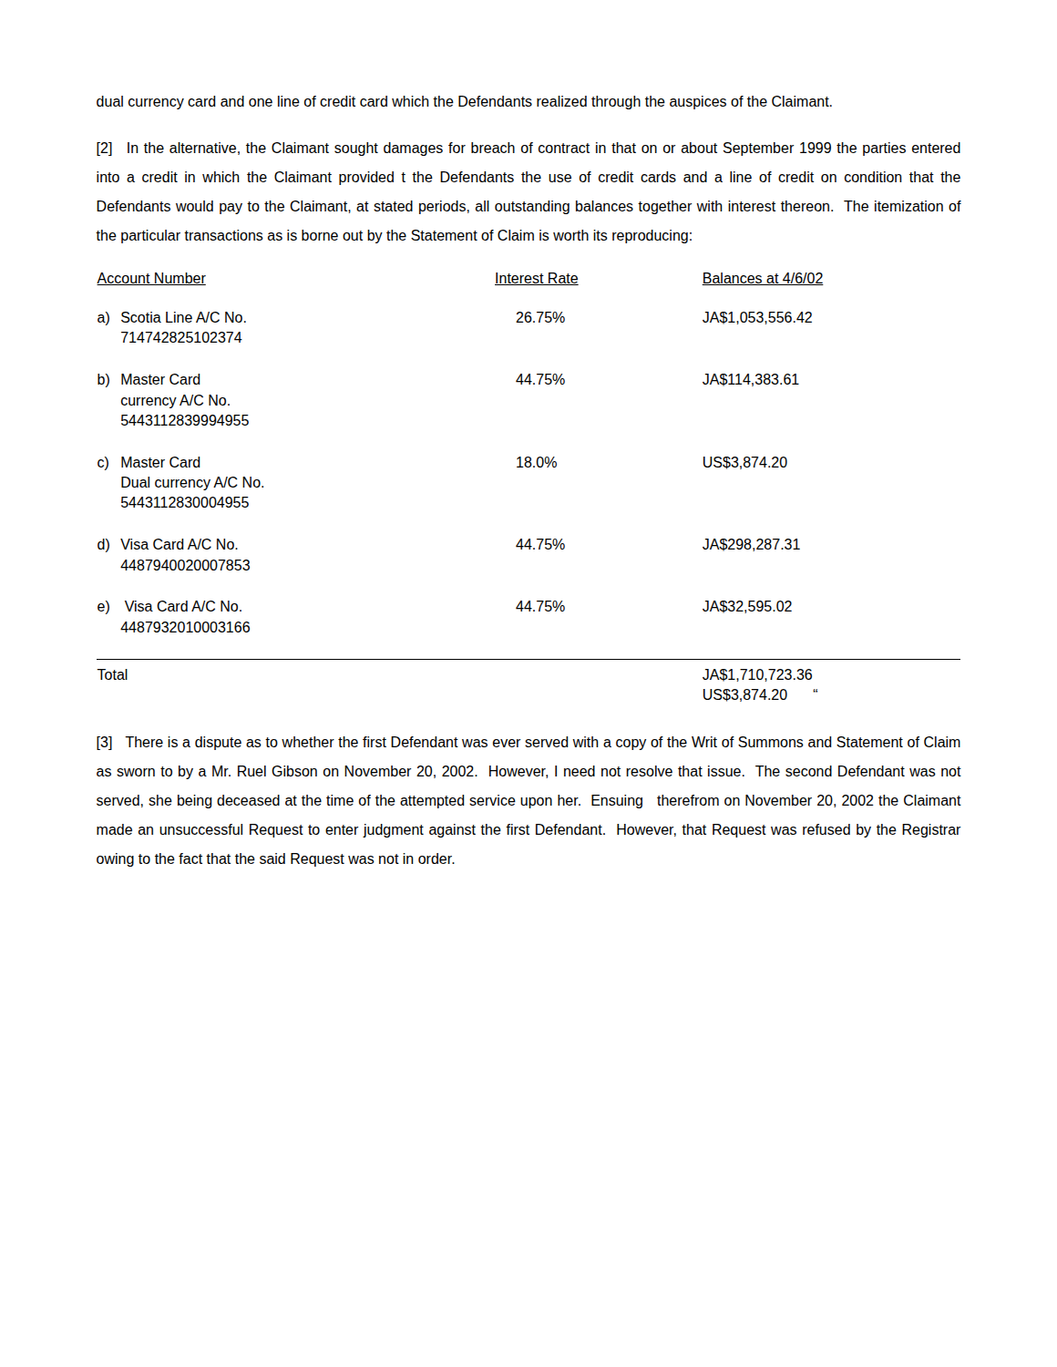dual currency card and one line of credit card which the Defendants realized through the auspices of the Claimant.
[2] In the alternative, the Claimant sought damages for breach of contract in that on or about September 1999 the parties entered into a credit in which the Claimant provided t the Defendants the use of credit cards and a line of credit on condition that the Defendants would pay to the Claimant, at stated periods, all outstanding balances together with interest thereon. The itemization of the particular transactions as is borne out by the Statement of Claim is worth its reproducing:
| Account Number | Interest Rate | Balances at 4/6/02 |
| --- | --- | --- |
| a) Scotia Line A/C No. 714742825102374 | 26.75% | JA$1,053,556.42 |
| b) Master Card currency A/C No. 5443112839994955 | 44.75% | JA$114,383.61 |
| c) Master Card Dual currency A/C No. 5443112830004955 | 18.0% | US$3,874.20 |
| d) Visa Card A/C No. 4487940020007853 | 44.75% | JA$298,287.31 |
| e) Visa Card A/C No. 4487932010003166 | 44.75% | JA$32,595.02 |
| Total | | JA$1,710,723.36 US$3,874.20 “ |
[3] There is a dispute as to whether the first Defendant was ever served with a copy of the Writ of Summons and Statement of Claim as sworn to by a Mr. Ruel Gibson on November 20, 2002. However, I need not resolve that issue. The second Defendant was not served, she being deceased at the time of the attempted service upon her. Ensuing therefrom on November 20, 2002 the Claimant made an unsuccessful Request to enter judgment against the first Defendant. However, that Request was refused by the Registrar owing to the fact that the said Request was not in order.